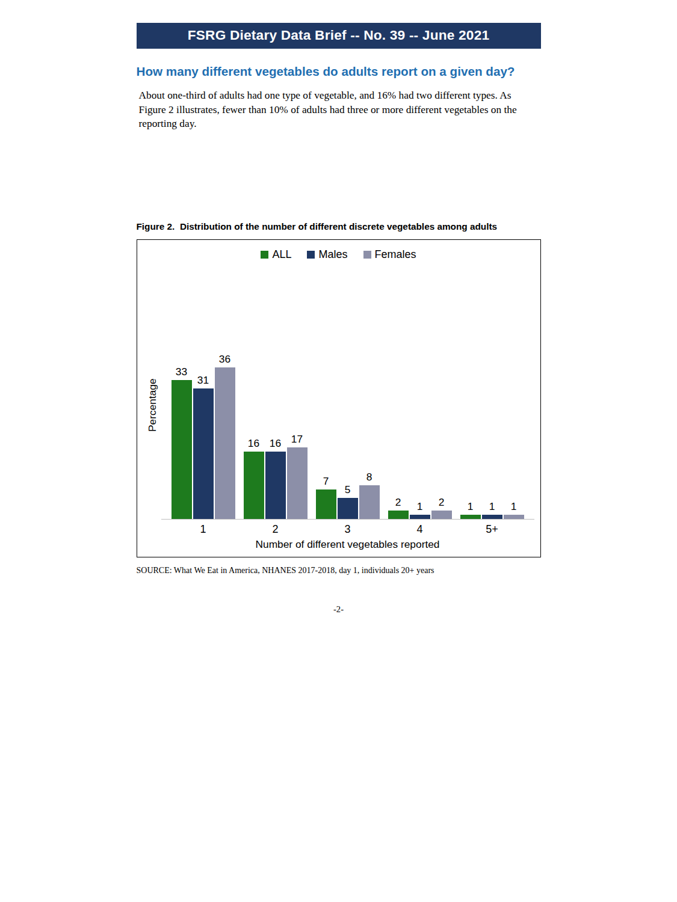FSRG Dietary Data Brief -- No. 39 -- June 2021
How many different vegetables do adults report on a given day?
About one-third of adults had one type of vegetable, and 16% had two different types. As Figure 2 illustrates, fewer than 10% of adults had three or more different vegetables on the reporting day.
Figure 2. Distribution of the number of different discrete vegetables among adults
ALL
Males
Females
Percentage
33
31
36
16
16
17
7
5
8
2
1
2
1
1
1
1
2
3
4
5+
Number of different vegetables reported
SOURCE: What We Eat in America, NHANES 2017-2018, day 1, individuals 20+ years
-2-